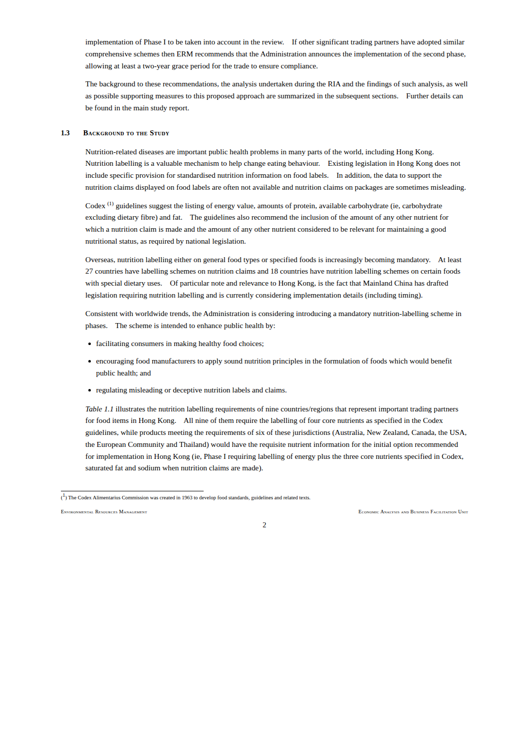implementation of Phase I to be taken into account in the review. If other significant trading partners have adopted similar comprehensive schemes then ERM recommends that the Administration announces the implementation of the second phase, allowing at least a two-year grace period for the trade to ensure compliance.
The background to these recommendations, the analysis undertaken during the RIA and the findings of such analysis, as well as possible supporting measures to this proposed approach are summarized in the subsequent sections. Further details can be found in the main study report.
1.3
Background to the Study
Nutrition-related diseases are important public health problems in many parts of the world, including Hong Kong. Nutrition labelling is a valuable mechanism to help change eating behaviour. Existing legislation in Hong Kong does not include specific provision for standardised nutrition information on food labels. In addition, the data to support the nutrition claims displayed on food labels are often not available and nutrition claims on packages are sometimes misleading.
Codex (1) guidelines suggest the listing of energy value, amounts of protein, available carbohydrate (ie, carbohydrate excluding dietary fibre) and fat. The guidelines also recommend the inclusion of the amount of any other nutrient for which a nutrition claim is made and the amount of any other nutrient considered to be relevant for maintaining a good nutritional status, as required by national legislation.
Overseas, nutrition labelling either on general food types or specified foods is increasingly becoming mandatory. At least 27 countries have labelling schemes on nutrition claims and 18 countries have nutrition labelling schemes on certain foods with special dietary uses. Of particular note and relevance to Hong Kong, is the fact that Mainland China has drafted legislation requiring nutrition labelling and is currently considering implementation details (including timing).
Consistent with worldwide trends, the Administration is considering introducing a mandatory nutrition-labelling scheme in phases. The scheme is intended to enhance public health by:
facilitating consumers in making healthy food choices;
encouraging food manufacturers to apply sound nutrition principles in the formulation of foods which would benefit public health; and
regulating misleading or deceptive nutrition labels and claims.
Table 1.1 illustrates the nutrition labelling requirements of nine countries/regions that represent important trading partners for food items in Hong Kong. All nine of them require the labelling of four core nutrients as specified in the Codex guidelines, while products meeting the requirements of six of these jurisdictions (Australia, New Zealand, Canada, the USA, the European Community and Thailand) would have the requisite nutrient information for the initial option recommended for implementation in Hong Kong (ie, Phase I requiring labelling of energy plus the three core nutrients specified in Codex, saturated fat and sodium when nutrition claims are made).
(1) The Codex Alimentarius Commission was created in 1963 to develop food standards, guidelines and related texts.
Environmental Resources Management Economic Analysis and Business Facilitation Unit
2